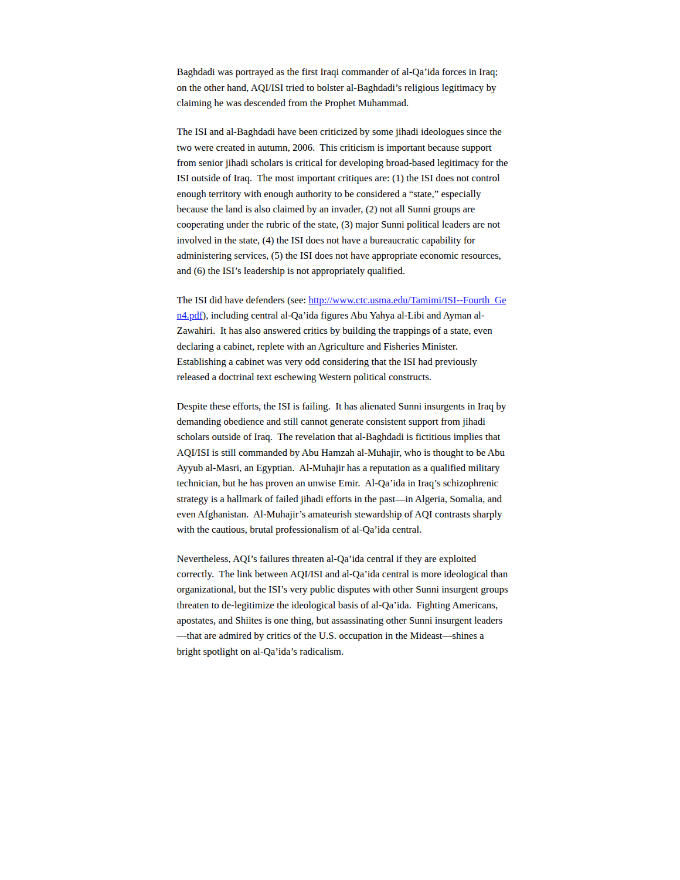Baghdadi was portrayed as the first Iraqi commander of al-Qa’ida forces in Iraq; on the other hand, AQI/ISI tried to bolster al-Baghdadi’s religious legitimacy by claiming he was descended from the Prophet Muhammad.
The ISI and al-Baghdadi have been criticized by some jihadi ideologues since the two were created in autumn, 2006. This criticism is important because support from senior jihadi scholars is critical for developing broad-based legitimacy for the ISI outside of Iraq. The most important critiques are: (1) the ISI does not control enough territory with enough authority to be considered a “state,” especially because the land is also claimed by an invader, (2) not all Sunni groups are cooperating under the rubric of the state, (3) major Sunni political leaders are not involved in the state, (4) the ISI does not have a bureaucratic capability for administering services, (5) the ISI does not have appropriate economic resources, and (6) the ISI’s leadership is not appropriately qualified.
The ISI did have defenders (see: http://www.ctc.usma.edu/Tamimi/ISI--Fourth_Gen4.pdf), including central al-Qa’ida figures Abu Yahya al-Libi and Ayman al-Zawahiri. It has also answered critics by building the trappings of a state, even declaring a cabinet, replete with an Agriculture and Fisheries Minister. Establishing a cabinet was very odd considering that the ISI had previously released a doctrinal text eschewing Western political constructs.
Despite these efforts, the ISI is failing. It has alienated Sunni insurgents in Iraq by demanding obedience and still cannot generate consistent support from jihadi scholars outside of Iraq. The revelation that al-Baghdadi is fictitious implies that AQI/ISI is still commanded by Abu Hamzah al-Muhajir, who is thought to be Abu Ayyub al-Masri, an Egyptian. Al-Muhajir has a reputation as a qualified military technician, but he has proven an unwise Emir. Al-Qa’ida in Iraq’s schizophrenic strategy is a hallmark of failed jihadi efforts in the past—in Algeria, Somalia, and even Afghanistan. Al-Muhajir’s amateurish stewardship of AQI contrasts sharply with the cautious, brutal professionalism of al-Qa’ida central.
Nevertheless, AQI’s failures threaten al-Qa’ida central if they are exploited correctly. The link between AQI/ISI and al-Qa’ida central is more ideological than organizational, but the ISI’s very public disputes with other Sunni insurgent groups threaten to de-legitimize the ideological basis of al-Qa’ida. Fighting Americans, apostates, and Shiites is one thing, but assassinating other Sunni insurgent leaders—that are admired by critics of the U.S. occupation in the Mideast—shines a bright spotlight on al-Qa’ida’s radicalism.